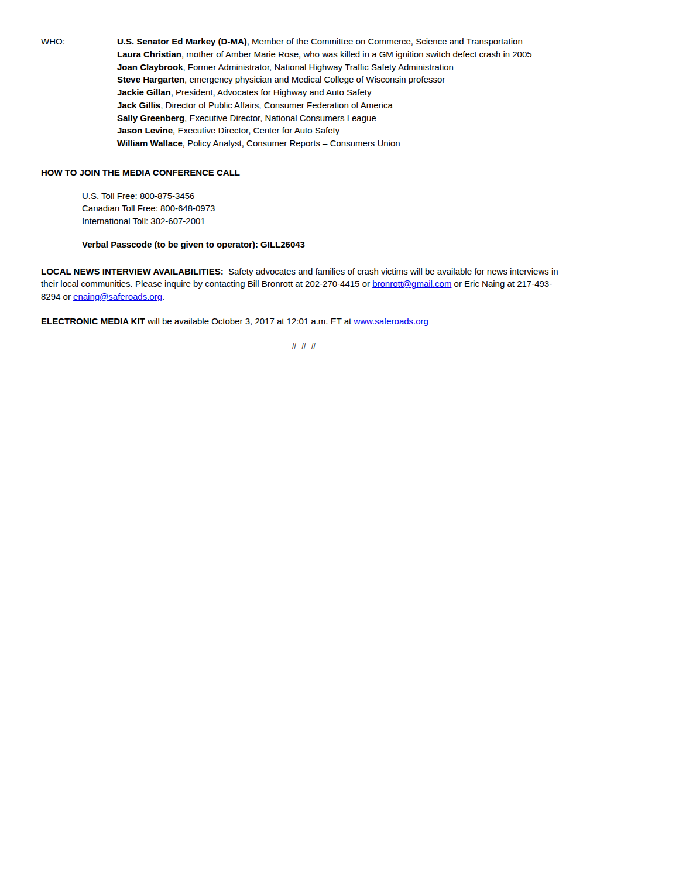| WHO: | U.S. Senator Ed Markey (D-MA) , Member of the Committee on Commerce, Science and Transportation Laura Christian , mother of Amber Marie Rose, who was killed in a GM ignition switch defect crash in 2005 Joan Claybrook , Former Administrator, National Highway Traffic Safety Administration Steve Hargarten , emergency physician and Medical College of Wisconsin professor Jackie Gillan , President, Advocates for Highway and Auto Safety Jack Gillis , Director of Public Affairs, Consumer Federation of America Sally Greenberg , Executive Director, National Consumers League Jason Levine , Executive Director, Center for Auto Safety William Wallace , Policy Analyst, Consumer Reports – Consumers Union |
HOW TO JOIN THE MEDIA CONFERENCE CALL
U.S. Toll Free: 800-875-3456
Canadian Toll Free: 800-648-0973
International Toll: 302-607-2001
Verbal Passcode (to be given to operator): GILL26043
LOCAL NEWS INTERVIEW AVAILABILITIES: Safety advocates and families of crash victims will be available for news interviews in their local communities. Please inquire by contacting Bill Bronrott at 202-270-4415 or bronrott@gmail.com or Eric Naing at 217-493-8294 or enaing@saferoads.org.
ELECTRONIC MEDIA KIT will be available October 3, 2017 at 12:01 a.m. ET at www.saferoads.org
# # #